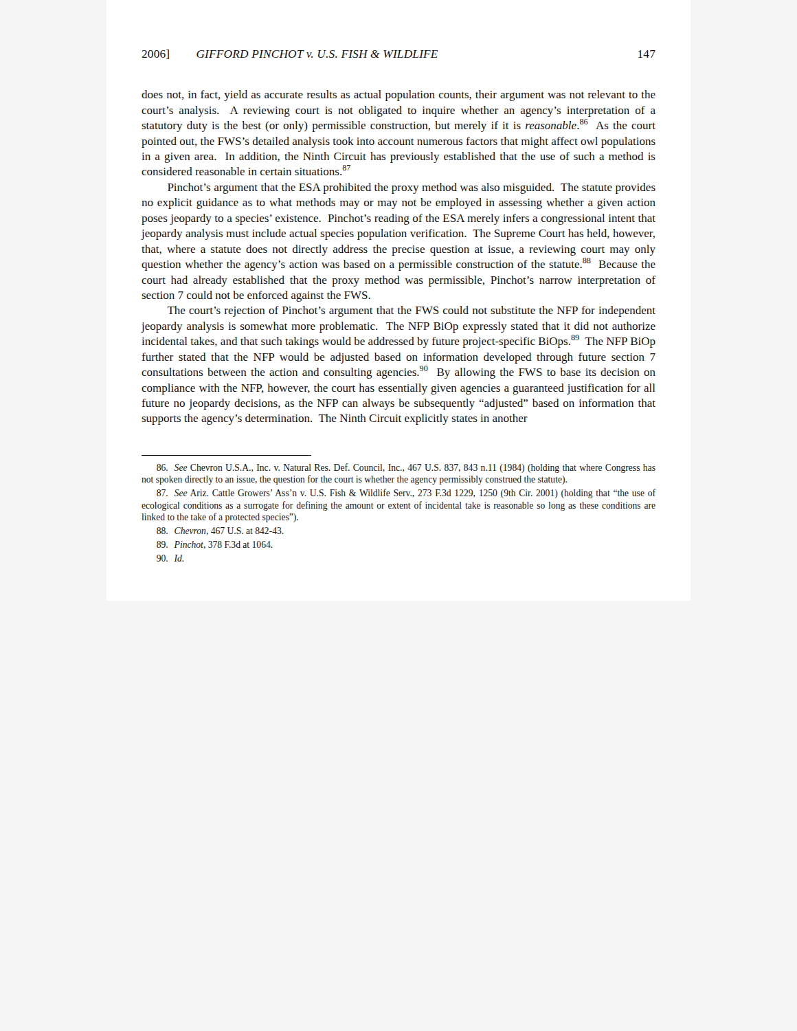2006] GIFFORD PINCHOT v. U.S. FISH & WILDLIFE 147
does not, in fact, yield as accurate results as actual population counts, their argument was not relevant to the court’s analysis. A reviewing court is not obligated to inquire whether an agency’s interpretation of a statutory duty is the best (or only) permissible construction, but merely if it is reasonable.86 As the court pointed out, the FWS’s detailed analysis took into account numerous factors that might affect owl populations in a given area. In addition, the Ninth Circuit has previously established that the use of such a method is considered reasonable in certain situations.87
Pinchot’s argument that the ESA prohibited the proxy method was also misguided. The statute provides no explicit guidance as to what methods may or may not be employed in assessing whether a given action poses jeopardy to a species’ existence. Pinchot’s reading of the ESA merely infers a congressional intent that jeopardy analysis must include actual species population verification. The Supreme Court has held, however, that, where a statute does not directly address the precise question at issue, a reviewing court may only question whether the agency’s action was based on a permissible construction of the statute.88 Because the court had already established that the proxy method was permissible, Pinchot’s narrow interpretation of section 7 could not be enforced against the FWS.
The court’s rejection of Pinchot’s argument that the FWS could not substitute the NFP for independent jeopardy analysis is somewhat more problematic. The NFP BiOp expressly stated that it did not authorize incidental takes, and that such takings would be addressed by future project-specific BiOps.89 The NFP BiOp further stated that the NFP would be adjusted based on information developed through future section 7 consultations between the action and consulting agencies.90 By allowing the FWS to base its decision on compliance with the NFP, however, the court has essentially given agencies a guaranteed justification for all future no jeopardy decisions, as the NFP can always be subsequently “adjusted” based on information that supports the agency’s determination. The Ninth Circuit explicitly states in another
86. See Chevron U.S.A., Inc. v. Natural Res. Def. Council, Inc., 467 U.S. 837, 843 n.11 (1984) (holding that where Congress has not spoken directly to an issue, the question for the court is whether the agency permissibly construed the statute).
87. See Ariz. Cattle Growers’ Ass’n v. U.S. Fish & Wildlife Serv., 273 F.3d 1229, 1250 (9th Cir. 2001) (holding that “the use of ecological conditions as a surrogate for defining the amount or extent of incidental take is reasonable so long as these conditions are linked to the take of a protected species”).
88. Chevron, 467 U.S. at 842-43.
89. Pinchot, 378 F.3d at 1064.
90. Id.